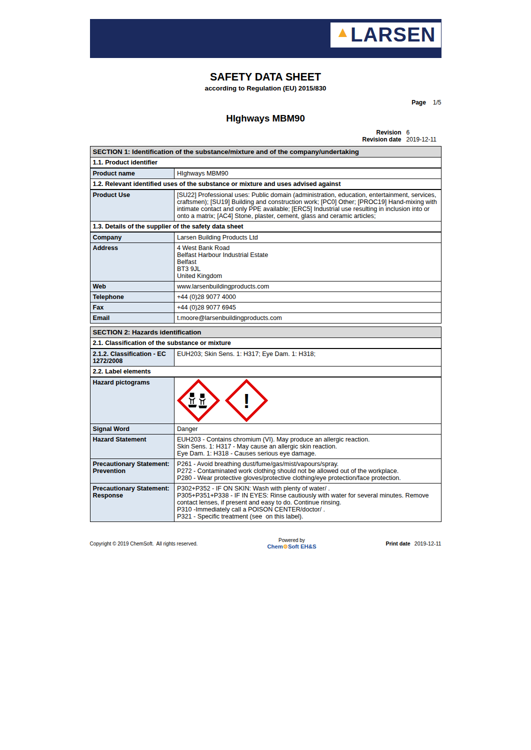▲LARSEN
SAFETY DATA SHEET
according to Regulation (EU) 2015/830
Page1/5
HIghways MBM90
Revision6
Revision date2019-12-11
SECTION 1: Identification of the substance/mixture and of the company/undertaking
1.1. Product identifier
| Product name | HIghways MBM90 |
1.2. Relevant identified uses of the substance or mixture and uses advised against
| Product Use | [SU22] Professional uses: Public domain (administration, education, entertainment, services, craftsmen); [SU19] Building and construction work; [PC0] Other; [PROC19] Hand-mixing with intimate contact and only PPE available; [ERC5] Industrial use resulting in inclusion into or onto a matrix; [AC4] Stone, plaster, cement, glass and ceramic articles; |
1.3. Details of the supplier of the safety data sheet
| Company | Larsen Building Products Ltd |
| Address | 4 West Bank Road Belfast Harbour Industrial Estate Belfast BT3 9JL United Kingdom |
| Web | www.larsenbuildingproducts.com |
| Telephone | +44 (0)28 9077 4000 |
| Fax | +44 (0)28 9077 6945 |
| Email | t.moore@larsenbuildingproducts.com |
SECTION 2: Hazards identification
2.1. Classification of the substance or mixture
| 2.1.2. Classification - EC 1272/2008 | EUH203; Skin Sens. 1: H317; Eye Dam. 1: H318; |
2.2. Label elements
| Hazard pictograms | ! |
| Signal Word | Danger |
| Hazard Statement | EUH203 - Contains chromium (VI). May produce an allergic reaction. Skin Sens. 1: H317 - May cause an allergic skin reaction. Eye Dam. 1: H318 - Causes serious eye damage. |
| Precautionary Statement: Prevention | P261 - Avoid breathing dust/fume/gas/mist/vapours/spray. P272 - Contaminated work clothing should not be allowed out of the workplace. P280 - Wear protective gloves/protective clothing/eye protection/face protection. |
| Precautionary Statement: Response | P302+P352 - IF ON SKIN: Wash with plenty of water/ . P305+P351+P338 - IF IN EYES: Rinse cautiously with water for several minutes. Remove contact lenses, if present and easy to do. Continue rinsing. P310 -Immediately call a POISON CENTER/doctor/ . P321 - Specific treatment (see on this label). |
Copyright © 2019 ChemSoft. All rights reserved.
Powered by
Chem⚙Soft EH&S
Print date2019-12-11